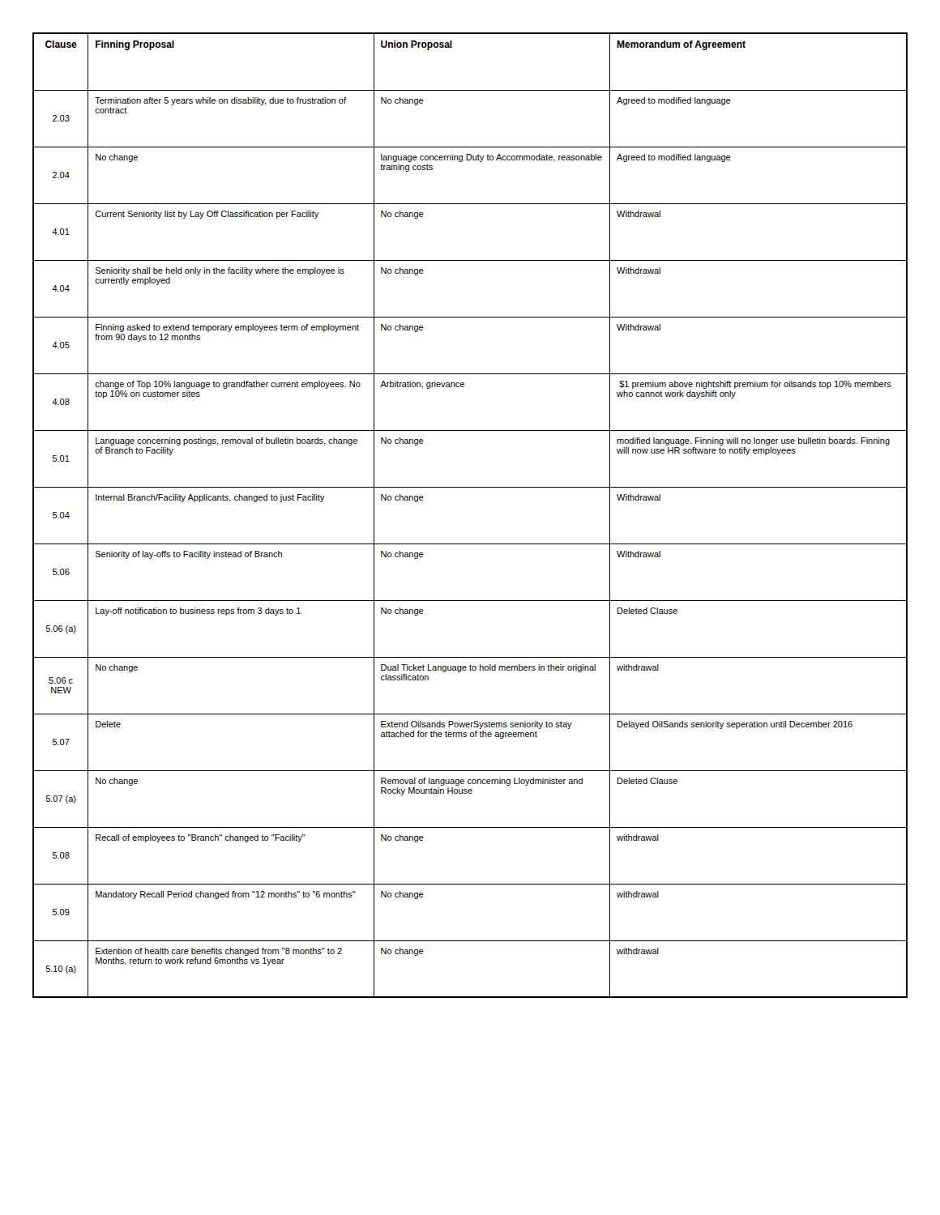| Clause | Finning Proposal | Union Proposal | Memorandum of Agreement |
| --- | --- | --- | --- |
| 2.03 | Termination after 5 years while on disability, due to frustration of contract | No change | Agreed to modified language |
| 2.04 | No change | language concerning Duty to Accommodate, reasonable training costs | Agreed to modified language |
| 4.01 | Current Seniority list by Lay Off Classification per Facility | No change | Withdrawal |
| 4.04 | Seniority shall be held only in the facility where the employee is currently employed | No change | Withdrawal |
| 4.05 | Finning asked to extend temporary employees term of employment from 90 days to 12 months | No change | Withdrawal |
| 4.08 | change of Top 10% language to grandfather current employees. No top 10% on customer sites | Arbitration, grievance | $1 premium above nightshift premium for oilsands top 10% members who cannot work dayshift only |
| 5.01 | Language concerning postings, removal of bulletin boards, change of Branch to Facility | No change | modified language. Finning will no longer use bulletin boards. Finning will now use HR software to notify employees |
| 5.04 | Internal Branch/Facility Applicants, changed to just Facility | No change | Withdrawal |
| 5.06 | Seniority of lay-offs to Facility instead of Branch | No change | Withdrawal |
| 5.06 (a) | Lay-off notification to business reps from 3 days to 1 | No change | Deleted Clause |
| 5.06 c NEW | No change | Dual Ticket Language to hold members in their original classificaton | withdrawal |
| 5.07 | Delete | Extend Oilsands PowerSystems seniority to stay attached for the terms of the agreement | Delayed OilSands seniority seperation until December 2016 |
| 5.07 (a) | No change | Removal of language concerning Lloydminister and Rocky Mountain House | Deleted Clause |
| 5.08 | Recall of employees to "Branch" changed to "Facility" | No change | withdrawal |
| 5.09 | Mandatory Recall Period changed from "12 months" to "6 months" | No change | withdrawal |
| 5.10 (a) | Extention of health care benefits changed from "8 months" to 2 Months, return to work refund 6months vs 1year | No change | withdrawal |